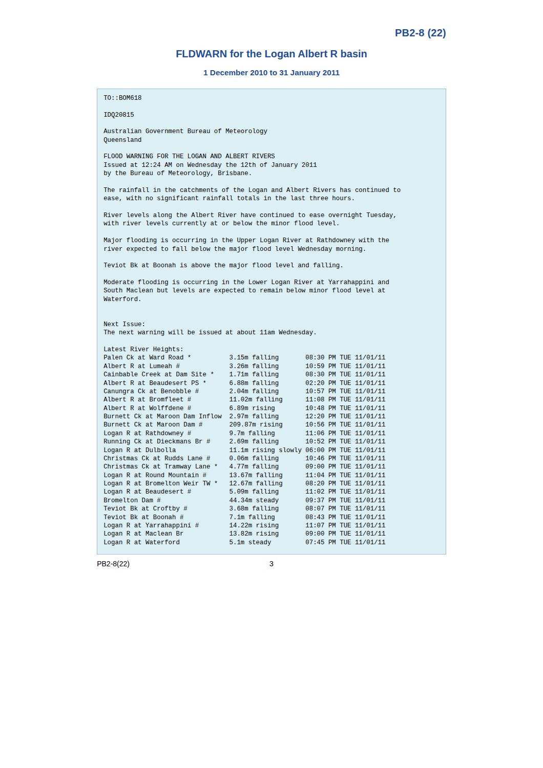PB2-8 (22)
FLDWARN for the Logan Albert R basin
1 December 2010 to 31 January 2011
TO::BOM618

IDQ20815

Australian Government Bureau of Meteorology
Queensland

FLOOD WARNING FOR THE LOGAN AND ALBERT RIVERS
Issued at 12:24 AM on Wednesday the 12th of January 2011
by the Bureau of Meteorology, Brisbane.

The rainfall in the catchments of the Logan and Albert Rivers has continued to
ease, with no significant rainfall totals in the last three hours.

River levels along the Albert River have continued to ease overnight Tuesday,
with river levels currently at or below the minor flood level.

Major flooding is occurring in the Upper Logan River at Rathdowney with the
river expected to fall below the major flood level Wednesday morning.

Teviot Bk at Boonah is above the major flood level and falling.

Moderate flooding is occurring in the Lower Logan River at Yarrahappini and
South Maclean but levels are expected to remain below minor flood level at
Waterford.


Next Issue:
The next warning will be issued at about 11am Wednesday.

Latest River Heights:
Palen Ck at Ward Road *          3.15m falling       08:30 PM TUE 11/01/11
Albert R at Lumeah #             3.26m falling       10:59 PM TUE 11/01/11
Cainbable Creek at Dam Site *    1.71m falling       08:30 PM TUE 11/01/11
Albert R at Beaudesert PS *      6.88m falling       02:20 PM TUE 11/01/11
Canungra Ck at Benobble #        2.04m falling       10:57 PM TUE 11/01/11
Albert R at Bromfleet #          11.02m falling      11:08 PM TUE 11/01/11
Albert R at Wolffdene #          6.89m rising        10:48 PM TUE 11/01/11
Burnett Ck at Maroon Dam Inflow  2.97m falling       12:20 PM TUE 11/01/11
Burnett Ck at Maroon Dam #       209.87m rising      10:56 PM TUE 11/01/11
Logan R at Rathdowney #          9.7m falling        11:06 PM TUE 11/01/11
Running Ck at Dieckmans Br #     2.69m falling       10:52 PM TUE 11/01/11
Logan R at Dulbolla              11.1m rising slowly 06:00 PM TUE 11/01/11
Christmas Ck at Rudds Lane #     0.06m falling       10:46 PM TUE 11/01/11
Christmas Ck at Tramway Lane *   4.77m falling       09:00 PM TUE 11/01/11
Logan R at Round Mountain #      13.67m falling      11:04 PM TUE 11/01/11
Logan R at Bromelton Weir TW *   12.67m falling      08:20 PM TUE 11/01/11
Logan R at Beaudesert #          5.09m falling       11:02 PM TUE 11/01/11
Bromelton Dam #                  44.34m steady       09:37 PM TUE 11/01/11
Teviot Bk at Croftby #           3.68m falling       08:07 PM TUE 11/01/11
Teviot Bk at Boonah #            7.1m falling        08:43 PM TUE 11/01/11
Logan R at Yarrahappini #        14.22m rising       11:07 PM TUE 11/01/11
Logan R at Maclean Br            13.82m rising       09:00 PM TUE 11/01/11
Logan R at Waterford             5.1m steady         07:45 PM TUE 11/01/11
PB2-8(22) 3